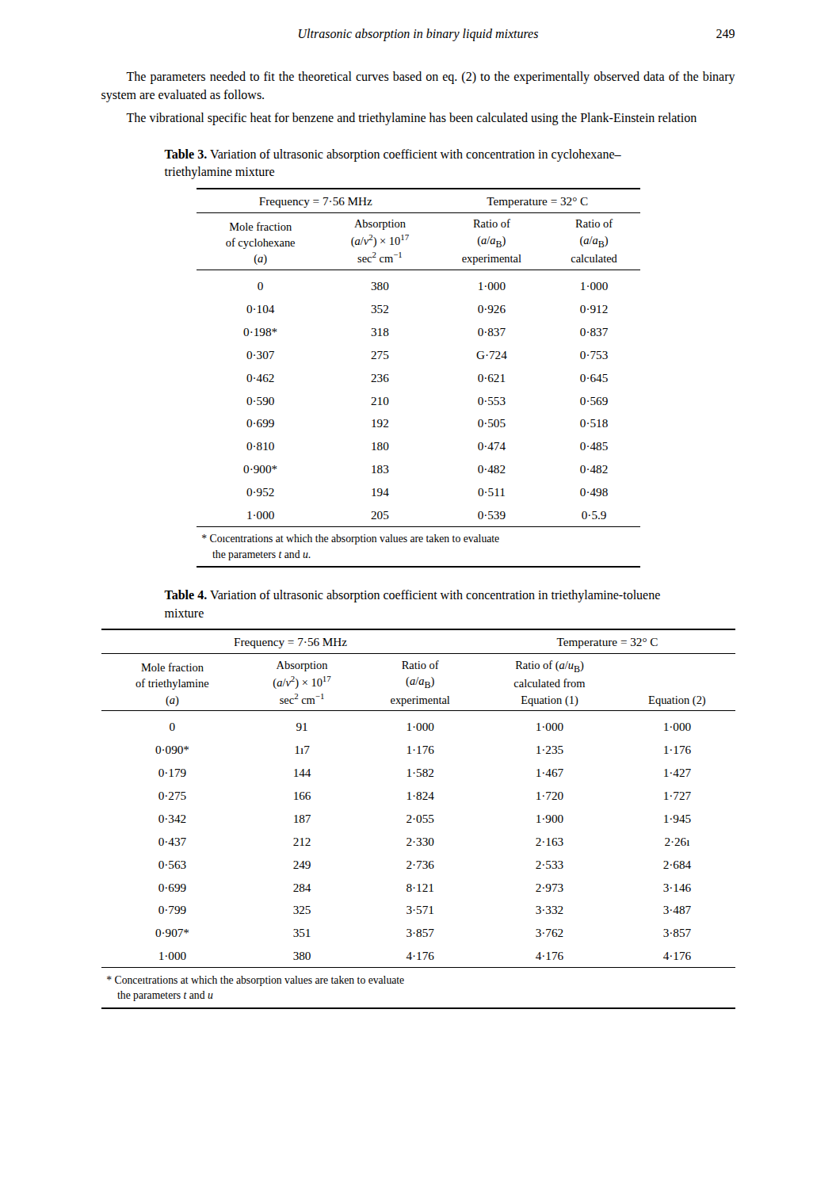Ultrasonic absorption in binary liquid mixtures 249
The parameters needed to fit the theoretical curves based on eq. (2) to the experimentally observed data of the binary system are evaluated as follows.
The vibrational specific heat for benzene and triethylamine has been calculated using the Plank-Einstein relation
Table 3. Variation of ultrasonic absorption coefficient with concentration in cyclohexane–triethylamine mixture
| Frequency = 7·56 MHz | Temperature = 32° C |
| --- | --- |
| Mole fraction of cyclohexane ( a ) | Absorption ( a / v 2 ) × 10 17 sec 2 cm −1 | Ratio of ( a / a B ) experimental | Ratio of ( a / a B ) calculated |
| 0 | 380 | 1·000 | 1·000 |
| 0·104 | 352 | 0·926 | 0·912 |
| 0·198* | 318 | 0·837 | 0·837 |
| 0·307 | 275 | G·724 | 0·753 |
| 0·462 | 236 | 0·621 | 0·645 |
| 0·590 | 210 | 0·553 | 0·569 |
| 0·699 | 192 | 0·505 | 0·518 |
| 0·810 | 180 | 0·474 | 0·485 |
| 0·900* | 183 | 0·482 | 0·482 |
| 0·952 | 194 | 0·511 | 0·498 |
| 1·000 | 205 | 0·539 | 0·5.9 |
| * Coıcentrations at which the absorption values are taken to evaluate the parameters t and u . |
Table 4. Variation of ultrasonic absorption coefficient with concentration in triethylamine-toluene mixture
| Frequency = 7·56 MHz | Temperature = 32° C |
| --- | --- |
| Mole fraction of triethylamine ( a ) | Absorption ( a / v 2 ) × 10 17 sec 2 cm −1 | Ratio of ( a / a B ) experimental | Ratio of ( a / u B ) calculated from Equation (1) | Equation (2) |
| 0 | 91 | 1·000 | 1·000 | 1·000 |
| 0·090* | 1ı7 | 1·176 | 1·235 | 1·176 |
| 0·179 | 144 | 1·582 | 1·467 | 1·427 |
| 0·275 | 166 | 1·824 | 1·720 | 1·727 |
| 0·342 | 187 | 2·055 | 1·900 | 1·945 |
| 0·437 | 212 | 2·330 | 2·163 | 2·26ı |
| 0·563 | 249 | 2·736 | 2·533 | 2·684 |
| 0·699 | 284 | 8·121 | 2·973 | 3·146 |
| 0·799 | 325 | 3·571 | 3·332 | 3·487 |
| 0·907* | 351 | 3·857 | 3·762 | 3·857 |
| 1·000 | 380 | 4·176 | 4·176 | 4·176 |
| * Conceıtrations at which the absorption values are taken to evaluate the parameters t and u |